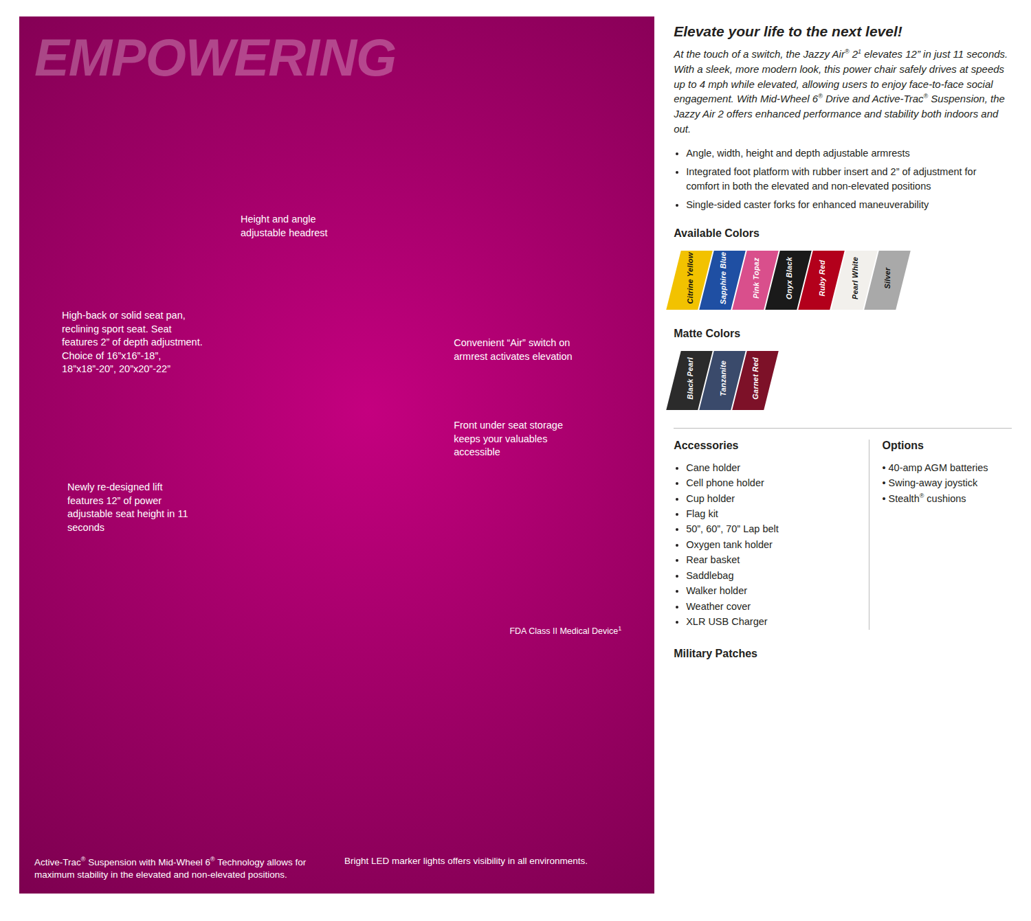Empowering
Height and angle adjustable headrest
High-back or solid seat pan, reclining sport seat. Seat features 2” of depth adjustment. Choice of 16”x16”-18”, 18”x18”-20”, 20”x20”-22”
Newly re-designed lift features 12” of power adjustable seat height in 11 seconds
Convenient “Air” switch on armrest activates elevation
Front under seat storage keeps your valuables accessible
FDA Class II Medical Device1
Active-Trac® Suspension with Mid-Wheel 6® Technology allows for maximum stability in the elevated and non-elevated positions.
Bright LED marker lights offers visibility in all environments.
Elevate your life to the next level!
At the touch of a switch, the Jazzy Air® 21 elevates 12” in just 11 seconds. With a sleek, more modern look, this power chair safely drives at speeds up to 4 mph while elevated, allowing users to enjoy face-to-face social engagement. With Mid-Wheel 6® Drive and Active-Trac® Suspension, the Jazzy Air 2 offers enhanced performance and stability both indoors and out.
Angle, width, height and depth adjustable armrests
Integrated foot platform with rubber insert and 2” of adjustment for comfort in both the elevated and non-elevated positions
Single-sided caster forks for enhanced maneuverability
Available Colors
Citrine Yellow
Sapphire Blue
Pink Topaz
Onyx Black
Ruby Red
Pearl White
Silver
Matte Colors
Black Pearl
Tanzanite
Garnet Red
Accessories
Cane holder
Cell phone holder
Cup holder
Flag kit
50”, 60”, 70” Lap belt
Oxygen tank holder
Rear basket
Saddlebag
Walker holder
Weather cover
XLR USB Charger
Options
40-amp AGM batteries
Swing-away joystick
Stealth® cushions
Military Patches